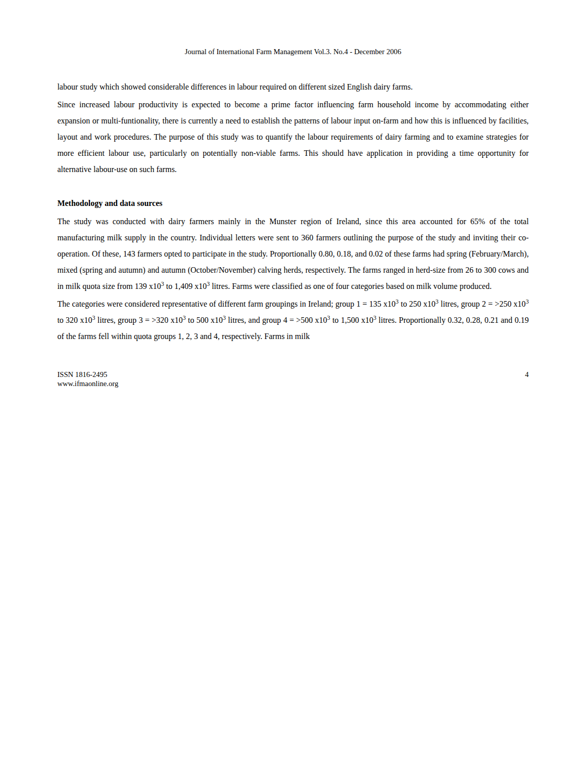Journal of International Farm Management Vol.3. No.4 - December 2006
labour study which showed considerable differences in labour required on different sized English dairy farms.
Since increased labour productivity is expected to become a prime factor influencing farm household income by accommodating either expansion or multi-funtionality, there is currently a need to establish the patterns of labour input on-farm and how this is influenced by facilities, layout and work procedures. The purpose of this study was to quantify the labour requirements of dairy farming and to examine strategies for more efficient labour use, particularly on potentially non-viable farms. This should have application in providing a time opportunity for alternative labour-use on such farms.
Methodology and data sources
The study was conducted with dairy farmers mainly in the Munster region of Ireland, since this area accounted for 65% of the total manufacturing milk supply in the country. Individual letters were sent to 360 farmers outlining the purpose of the study and inviting their co-operation. Of these, 143 farmers opted to participate in the study. Proportionally 0.80, 0.18, and 0.02 of these farms had spring (February/March), mixed (spring and autumn) and autumn (October/November) calving herds, respectively. The farms ranged in herd-size from 26 to 300 cows and in milk quota size from 139 x103 to 1,409 x103 litres. Farms were classified as one of four categories based on milk volume produced.
The categories were considered representative of different farm groupings in Ireland; group 1 = 135 x103 to 250 x103 litres, group 2 = >250 x103 to 320 x103 litres, group 3 = >320 x103 to 500 x103 litres, and group 4 = >500 x103 to 1,500 x103 litres. Proportionally 0.32, 0.28, 0.21 and 0.19 of the farms fell within quota groups 1, 2, 3 and 4, respectively. Farms in milk
4 ISSN 1816-2495
www.ifmaonline.org